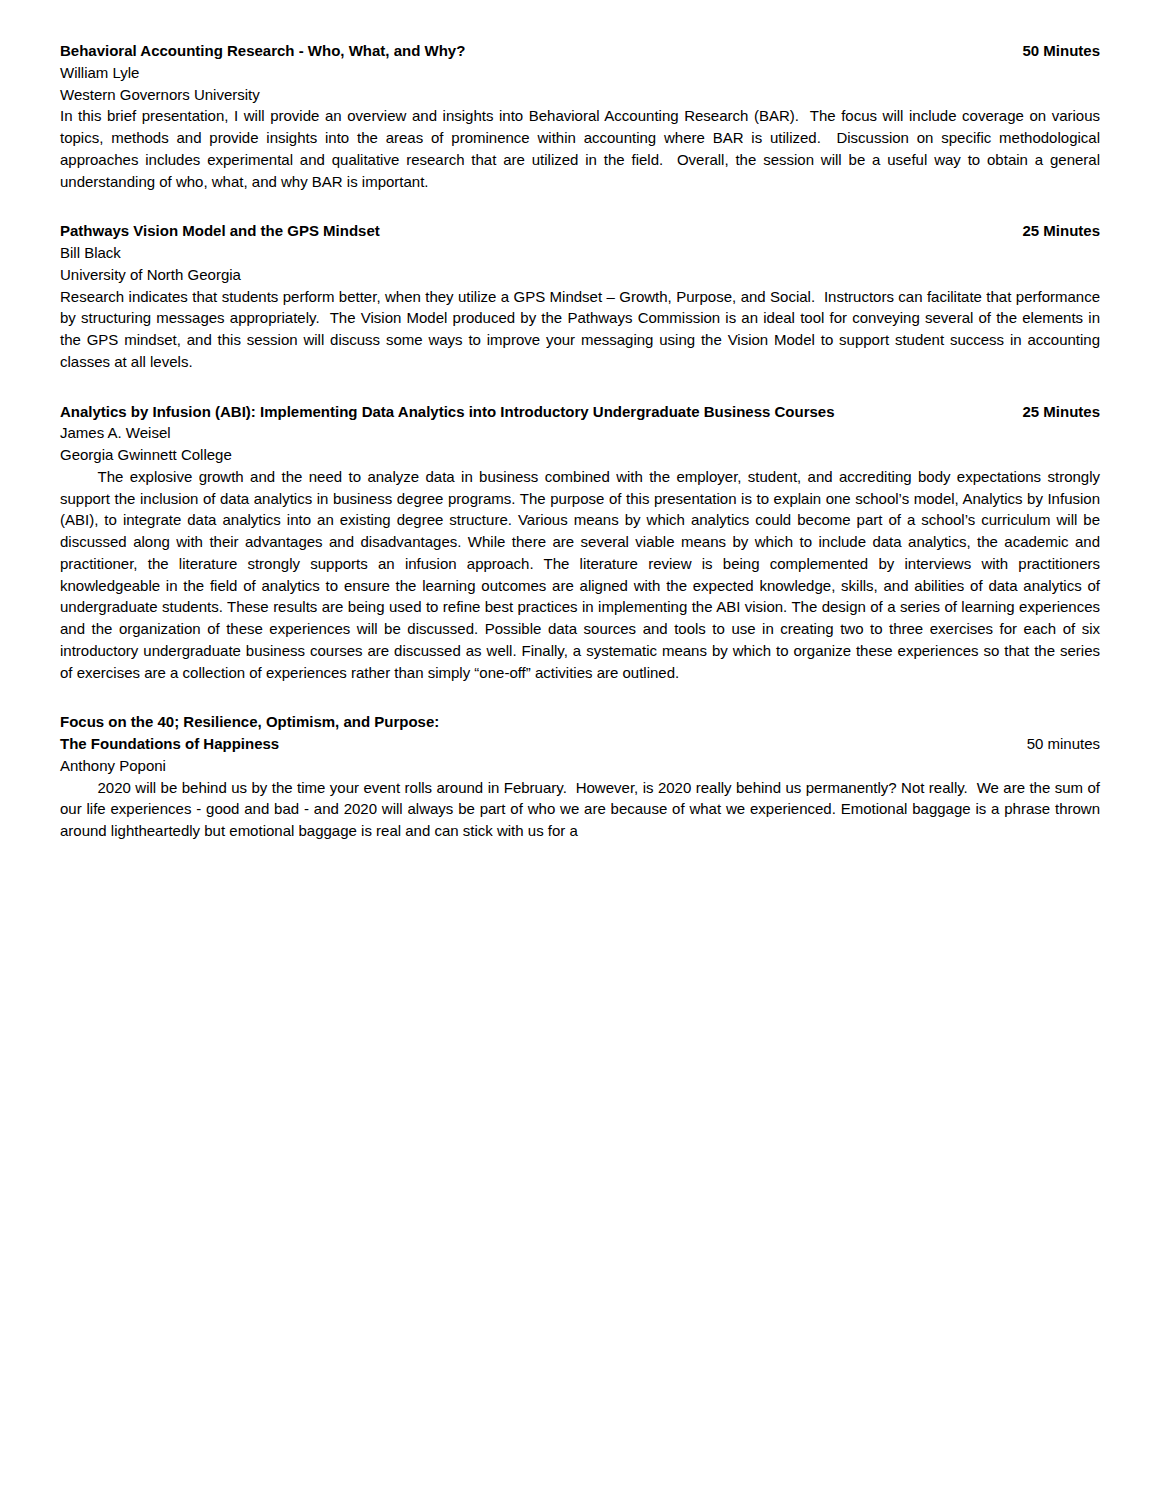Behavioral Accounting Research - Who, What, and Why? 50 Minutes
William Lyle
Western Governors University
In this brief presentation, I will provide an overview and insights into Behavioral Accounting Research (BAR). The focus will include coverage on various topics, methods and provide insights into the areas of prominence within accounting where BAR is utilized. Discussion on specific methodological approaches includes experimental and qualitative research that are utilized in the field. Overall, the session will be a useful way to obtain a general understanding of who, what, and why BAR is important.
Pathways Vision Model and the GPS Mindset 25 Minutes
Bill Black
University of North Georgia
Research indicates that students perform better, when they utilize a GPS Mindset – Growth, Purpose, and Social. Instructors can facilitate that performance by structuring messages appropriately. The Vision Model produced by the Pathways Commission is an ideal tool for conveying several of the elements in the GPS mindset, and this session will discuss some ways to improve your messaging using the Vision Model to support student success in accounting classes at all levels.
Analytics by Infusion (ABI): Implementing Data Analytics into Introductory Undergraduate Business Courses 25 Minutes
James A. Weisel
Georgia Gwinnett College
The explosive growth and the need to analyze data in business combined with the employer, student, and accrediting body expectations strongly support the inclusion of data analytics in business degree programs. The purpose of this presentation is to explain one school’s model, Analytics by Infusion (ABI), to integrate data analytics into an existing degree structure. Various means by which analytics could become part of a school’s curriculum will be discussed along with their advantages and disadvantages. While there are several viable means by which to include data analytics, the academic and practitioner, the literature strongly supports an infusion approach. The literature review is being complemented by interviews with practitioners knowledgeable in the field of analytics to ensure the learning outcomes are aligned with the expected knowledge, skills, and abilities of data analytics of undergraduate students. These results are being used to refine best practices in implementing the ABI vision. The design of a series of learning experiences and the organization of these experiences will be discussed. Possible data sources and tools to use in creating two to three exercises for each of six introductory undergraduate business courses are discussed as well. Finally, a systematic means by which to organize these experiences so that the series of exercises are a collection of experiences rather than simply “one-off” activities are outlined.
Focus on the 40; Resilience, Optimism, and Purpose: The Foundations of Happiness
50 minutes
Anthony Poponi
2020 will be behind us by the time your event rolls around in February. However, is 2020 really behind us permanently? Not really. We are the sum of our life experiences - good and bad - and 2020 will always be part of who we are because of what we experienced. Emotional baggage is a phrase thrown around lightheartedly but emotional baggage is real and can stick with us for a